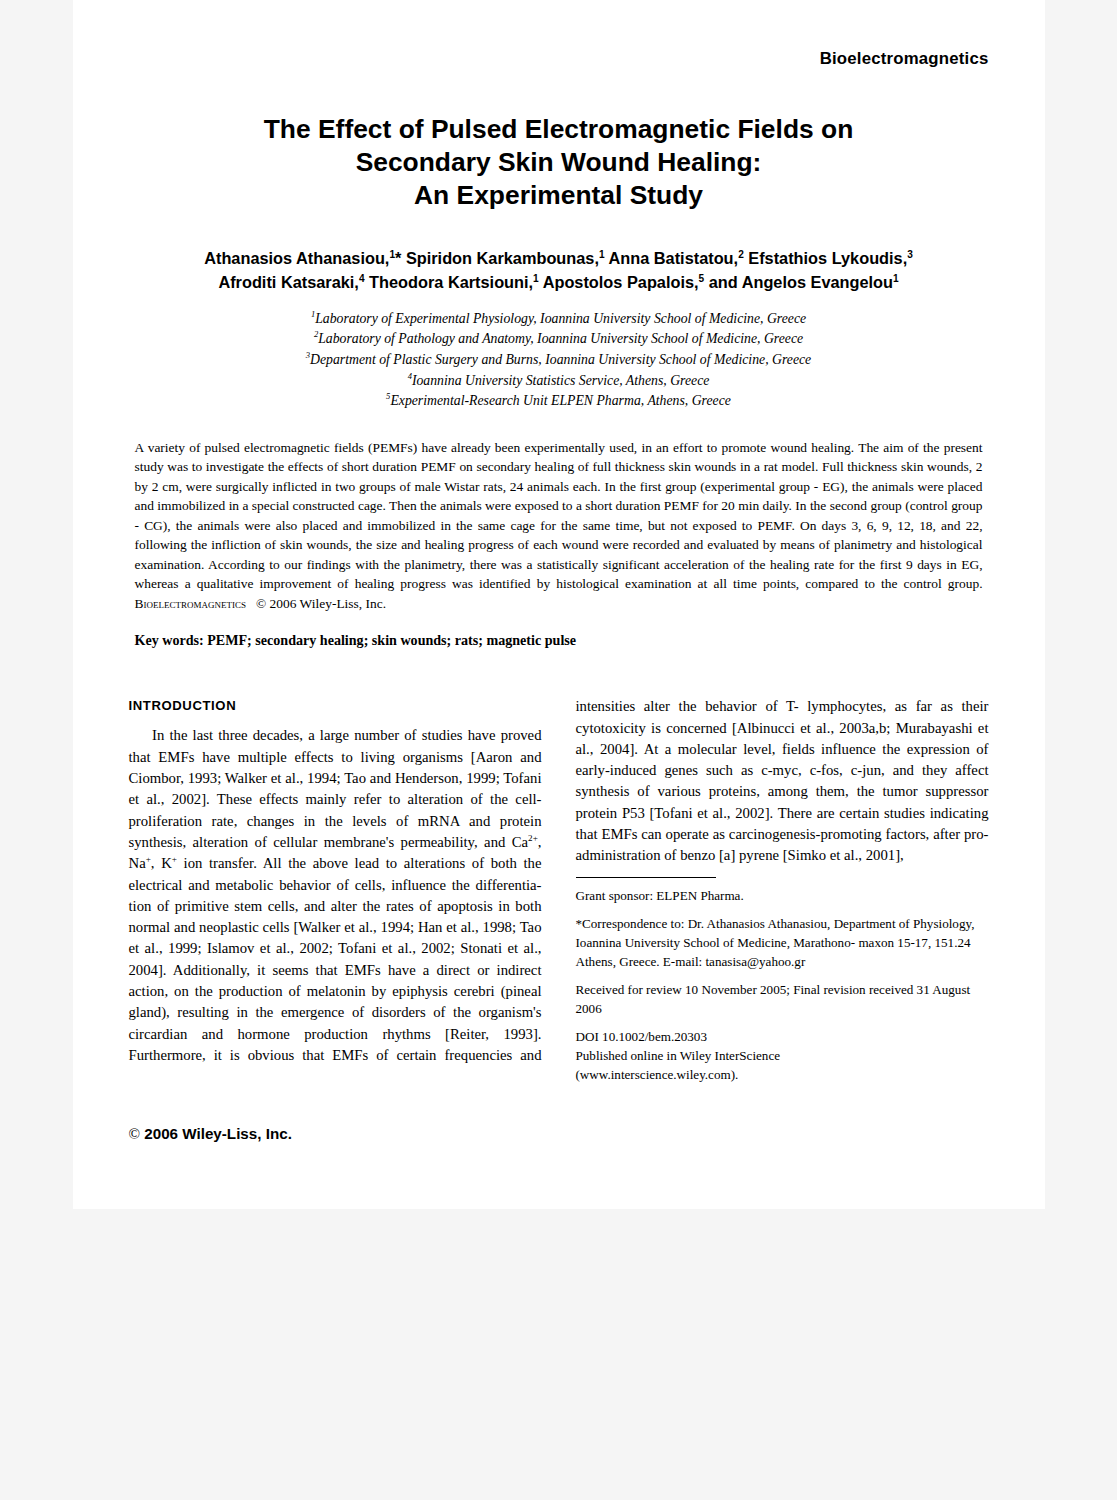Bioelectromagnetics
The Effect of Pulsed Electromagnetic Fields on
Secondary Skin Wound Healing:
An Experimental Study
Athanasios Athanasiou,1* Spiridon Karkambounas,1 Anna Batistatou,2 Efstathios Lykoudis,3
Afroditi Katsaraki,4 Theodora Kartsiouni,1 Apostolos Papalois,5 and Angelos Evangelou1
1Laboratory of Experimental Physiology, Ioannina University School of Medicine, Greece
2Laboratory of Pathology and Anatomy, Ioannina University School of Medicine, Greece
3Department of Plastic Surgery and Burns, Ioannina University School of Medicine, Greece
4Ioannina University Statistics Service, Athens, Greece
5Experimental-Research Unit ELPEN Pharma, Athens, Greece
A variety of pulsed electromagnetic fields (PEMFs) have already been experimentally used, in an effort to promote wound healing. The aim of the present study was to investigate the effects of short duration PEMF on secondary healing of full thickness skin wounds in a rat model. Full thickness skin wounds, 2 by 2 cm, were surgically inflicted in two groups of male Wistar rats, 24 animals each. In the first group (experimental group - EG), the animals were placed and immobilized in a special constructed cage. Then the animals were exposed to a short duration PEMF for 20 min daily. In the second group (control group - CG), the animals were also placed and immobilized in the same cage for the same time, but not exposed to PEMF. On days 3, 6, 9, 12, 18, and 22, following the infliction of skin wounds, the size and healing progress of each wound were recorded and evaluated by means of planimetry and histological examination. According to our findings with the planimetry, there was a statistically significant acceleration of the healing rate for the first 9 days in EG, whereas a qualitative improvement of healing progress was identified by histological examination at all time points, compared to the control group. Bioelectromagnetics © 2006 Wiley-Liss, Inc.
Key words: PEMF; secondary healing; skin wounds; rats; magnetic pulse
INTRODUCTION
In the last three decades, a large number of studies have proved that EMFs have multiple effects to living organisms [Aaron and Ciombor, 1993; Walker et al., 1994; Tao and Henderson, 1999; Tofani et al., 2002]. These effects mainly refer to alteration of the cell- proliferation rate, changes in the levels of mRNA and protein synthesis, alteration of cellular membrane's permeability, and Ca2+, Na+, K+ ion transfer. All the above lead to alterations of both the electrical and metabolic behavior of cells, influence the differentia- tion of primitive stem cells, and alter the rates of apoptosis in both normal and neoplastic cells [Walker et al., 1994; Han et al., 1998; Tao et al., 1999; Islamov et al., 2002; Tofani et al., 2002; Stonati et al., 2004]. Additionally, it seems that EMFs have a direct or indirect action, on the production of melatonin by epiphysis cerebri (pineal gland), resulting in the emergence of disorders of the organism's circardian and hormone production rhythms [Reiter, 1993]. Furthermore, it is obvious that EMFs of certain frequencies and intensities alter the behavior of T- lymphocytes, as far as their cytotoxicity is concerned [Albinucci et al., 2003a,b; Murabayashi et al., 2004]. At a molecular level, fields influence the expression of early-induced genes such as c-myc, c-fos, c-jun, and they affect synthesis of various proteins, among them, the tumor suppressor protein P53 [Tofani et al., 2002]. There are certain studies indicating that EMFs can operate as carcinogenesis-promoting factors, after pro- administration of benzo [a] pyrene [Simko et al., 2001],
Grant sponsor: ELPEN Pharma.
*Correspondence to: Dr. Athanasios Athanasiou, Department of Physiology, Ioannina University School of Medicine, Marathono- maxon 15-17, 151.24 Athens, Greece. E-mail: tanasisa@yahoo.gr
Received for review 10 November 2005; Final revision received 31 August 2006
DOI 10.1002/bem.20303
Published online in Wiley InterScience
(www.interscience.wiley.com).
© 2006 Wiley-Liss, Inc.